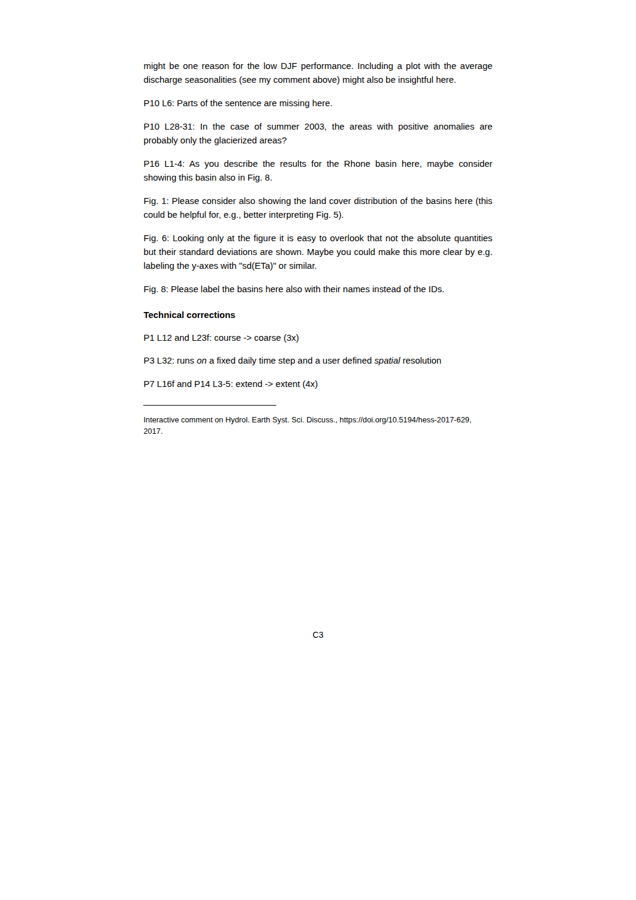might be one reason for the low DJF performance. Including a plot with the average discharge seasonalities (see my comment above) might also be insightful here.
P10 L6: Parts of the sentence are missing here.
P10 L28-31: In the case of summer 2003, the areas with positive anomalies are probably only the glacierized areas?
P16 L1-4: As you describe the results for the Rhone basin here, maybe consider showing this basin also in Fig. 8.
Fig. 1: Please consider also showing the land cover distribution of the basins here (this could be helpful for, e.g., better interpreting Fig. 5).
Fig. 6: Looking only at the figure it is easy to overlook that not the absolute quantities but their standard deviations are shown. Maybe you could make this more clear by e.g. labeling the y-axes with "sd(ETa)" or similar.
Fig. 8: Please label the basins here also with their names instead of the IDs.
Technical corrections
P1 L12 and L23f: course -> coarse (3x)
P3 L32: runs on a fixed daily time step and a user defined spatial resolution
P7 L16f and P14 L3-5: extend -> extent (4x)
Interactive comment on Hydrol. Earth Syst. Sci. Discuss., https://doi.org/10.5194/hess-2017-629, 2017.
C3